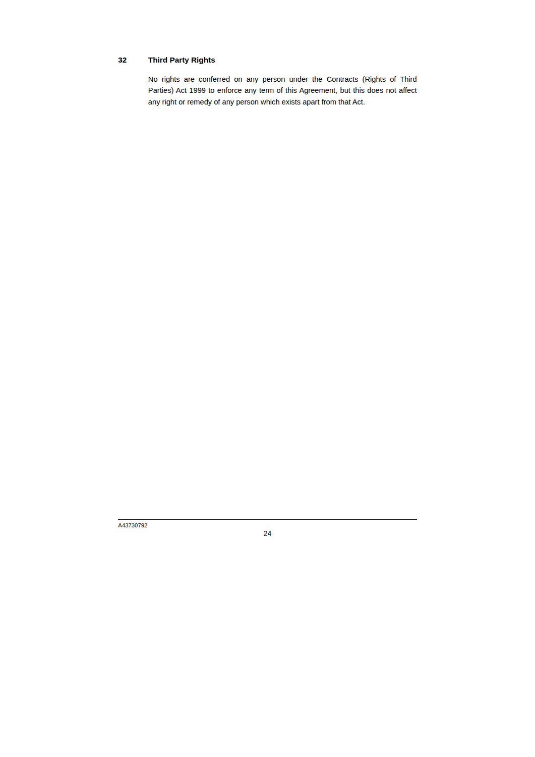32
Third Party Rights
No rights are conferred on any person under the Contracts (Rights of Third Parties) Act 1999 to enforce any term of this Agreement, but this does not affect any right or remedy of any person which exists apart from that Act.
A43730792
24